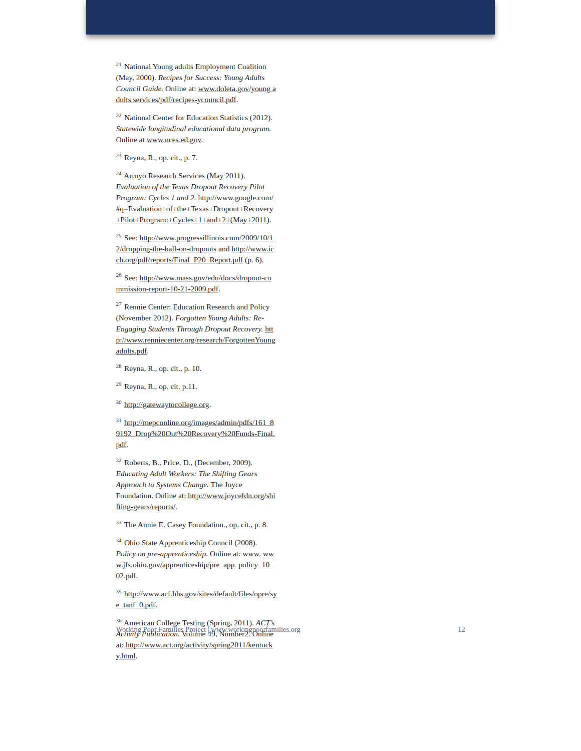21 National Young adults Employment Coalition (May, 2000). Recipes for Success: Young Adults Council Guide. Online at: www.doleta.gov/young adults services/pdf/recipes-ycouncil.pdf.
22 National Center for Education Statistics (2012). Statewide longitudinal educational data program. Online at www.nces.ed.gov.
23 Reyna, R., op. cit., p. 7.
24 Arroyo Research Services (May 2011). Evaluation of the Texas Dropout Recovery Pilot Program: Cycles 1 and 2. http://www.google.com/#q=Evaluation+of+the+Texas+Dropout+Recovery+Pilot+Program:+Cycles+1+and+2+(May+2011).
25 See: http://www.progressillinois.com/2009/10/12/dropping-the-ball-on-dropouts and http://www.iccb.org/pdf/reports/Final_P20_Report.pdf (p. 6).
26 See: http://www.mass.gov/edu/docs/dropout-commission-report-10-21-2009.pdf.
27 Rennie Center: Education Research and Policy (November 2012). Forgotten Young Adults: Re-Engaging Students Through Dropout Recovery. http://www.renniecenter.org/research/ForgottenYoung adults.pdf.
28 Reyna, R., op. cit., p. 10.
29 Reyna, R., op. cit. p.11.
30 http://gatewaytocollege.org.
31 http://mepconline.org/images/admin/pdfs/161_89192_Drop%20Out%20Recovery%20Funds-Final.pdf.
32 Roberts, B., Price, D., (December, 2009). Educating Adult Workers: The Shifting Gears Approach to Systems Change. The Joyce Foundation. Online at: http://www.joycefdn.org/shifting-gears/reports/.
33 The Annie E. Casey Foundation., op. cit., p. 8.
34 Ohio State Apprenticeship Council (2008). Policy on pre-apprenticeship. Online at: www. www.jfs.ohio.gov/apprenticeship/pre_app_policy_10_02.pdf.
35 http://www.acf.hhs.gov/sites/default/files/opre/sye_tanf_0.pdf.
36 American College Testing (Spring, 2011). ACT’s Activity Publication. Volume 49, Number2. Online at: http://www.act.org/activity/spring2011/kentucky.html.
Working Poor Families Project | www.workingpoorfamilies.org
12